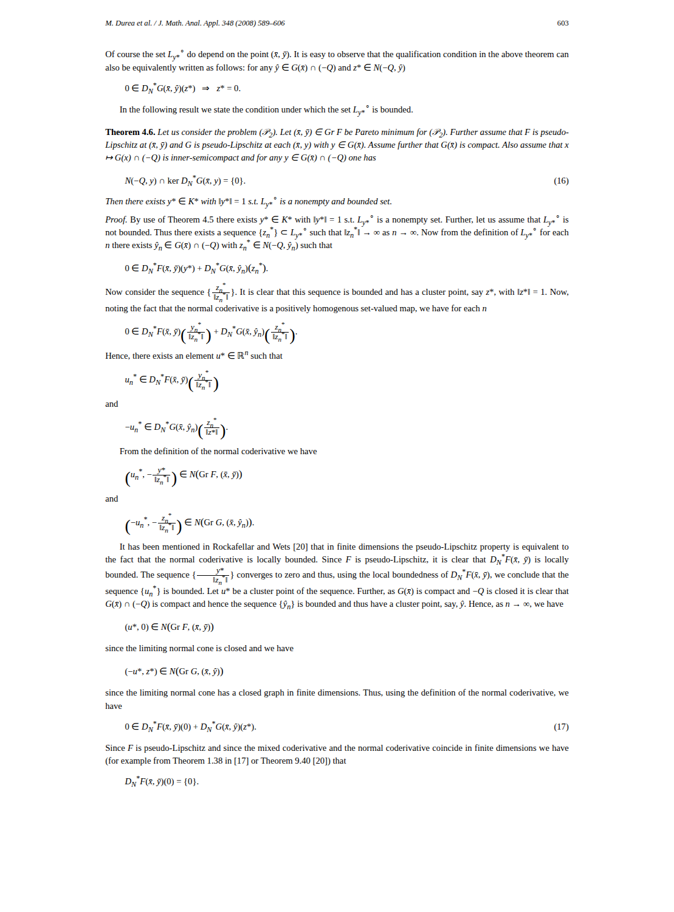M. Durea et al. / J. Math. Anal. Appl. 348 (2008) 589–606 603
Of course the set Ly*∘ do depend on the point (x̄, ȳ). It is easy to observe that the qualification condition in the above theorem can also be equivalently written as follows: for any ŷ ∈ G(x̄) ∩ (−Q) and z* ∈ N(−Q, ŷ)
0 ∈ DN*G(x̄, ŷ)(z*) ⇒ z* = 0.
In the following result we state the condition under which the set Ly*∘ is bounded.
Theorem 4.6. Let us consider the problem (𝒫2). Let (x̄, ȳ) ∈ Gr F be Pareto minimum for (𝒫2). Further assume that F is pseudo-Lipschitz at (x̄, ȳ) and G is pseudo-Lipschitz at each (x̄, y) with y ∈ G(x̄). Assume further that G(x̄) is compact. Also assume that x ↦ G(x) ∩ (−Q) is inner-semicompact and for any y ∈ G(x̄) ∩ (−Q) one has
(16) N(−Q, y) ∩ ker DN*G(x̄, y) = {0}.
Then there exists y* ∈ K* with ‖y*‖ = 1 s.t. Ly*∘ is a nonempty and bounded set.
Proof. By use of Theorem 4.5 there exists y* ∈ K* with ‖y*‖ = 1 s.t. Ly*∘ is a nonempty set. Further, let us assume that Ly*∘ is not bounded. Thus there exists a sequence {zn*} ⊂ Ly*∘ such that ‖zn*‖ → ∞ as n → ∞. Now from the definition of Ly*∘ for each n there exists ŷn ∈ G(x̄) ∩ (−Q) with zn* ∈ N(−Q, ŷn) such that
0 ∈ DN*F(x̄, ȳ)(y*) + DN*G(x̄, ŷn)(zn*).
Now consider the sequence {zn*‖zn*‖}. It is clear that this sequence is bounded and has a cluster point, say z*, with ‖z*‖ = 1. Now, noting the fact that the normal coderivative is a positively homogenous set-valued map, we have for each n
0 ∈ DN*F(x̄, ȳ)(yn*‖zn*‖) + DN*G(x̄, ŷn)(zn*‖zn*‖).
Hence, there exists an element u* ∈ ℝn such that
un* ∈ DN*F(x̄, ȳ)(yn*‖zn*‖)
and
−un* ∈ DN*G(x̄, ŷn)(zn*‖z*‖).
From the definition of the normal coderivative we have
(un*, −y*‖zn*‖) ∈ N(Gr F, (x̄, ȳ))
and
(−un*, −zn*‖zn*‖) ∈ N(Gr G, (x̄, ŷn)).
It has been mentioned in Rockafellar and Wets [20] that in finite dimensions the pseudo-Lipschitz property is equivalent to the fact that the normal coderivative is locally bounded. Since F is pseudo-Lipschitz, it is clear that DN*F(x̄, ȳ) is locally bounded. The sequence {y*‖zn*‖} converges to zero and thus, using the local boundedness of DN*F(x̄, ȳ), we conclude that the sequence {un*} is bounded. Let u* be a cluster point of the sequence. Further, as G(x̄) is compact and −Q is closed it is clear that G(x̄) ∩ (−Q) is compact and hence the sequence {ŷn} is bounded and thus have a cluster point, say, ŷ. Hence, as n → ∞, we have
(u*, 0) ∈ N(Gr F, (x̄, ȳ))
since the limiting normal cone is closed and we have
(−u*, z*) ∈ N(Gr G, (x̄, ŷ))
since the limiting normal cone has a closed graph in finite dimensions. Thus, using the definition of the normal coderivative, we have
(17) 0 ∈ DN*F(x̄, ȳ)(0) + DN*G(x̄, ŷ)(z*).
Since F is pseudo-Lipschitz and since the mixed coderivative and the normal coderivative coincide in finite dimensions we have (for example from Theorem 1.38 in [17] or Theorem 9.40 [20]) that
DN*F(x̄, ȳ)(0) = {0}.